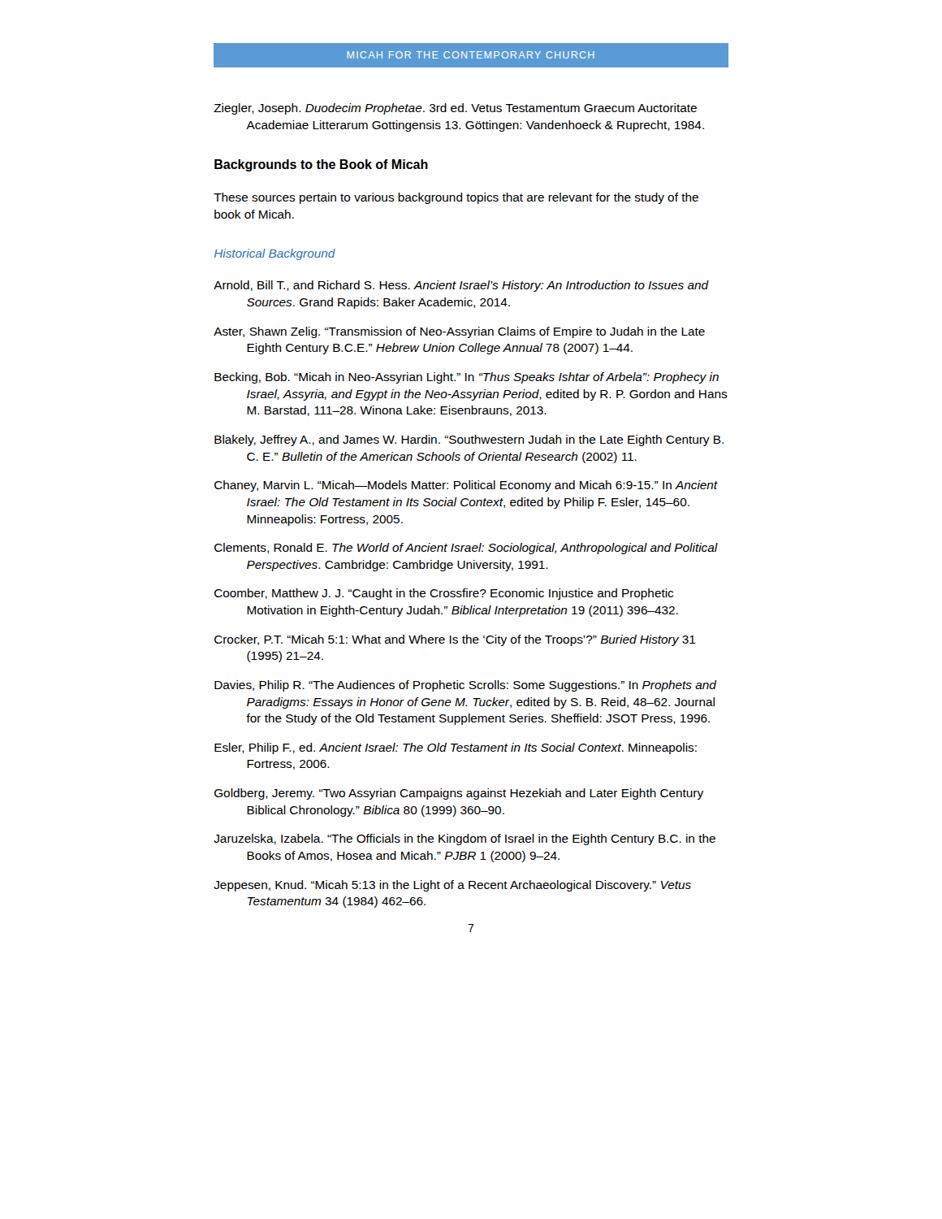Micah for the Contemporary Church
Ziegler, Joseph. Duodecim Prophetae. 3rd ed. Vetus Testamentum Graecum Auctoritate Academiae Litterarum Gottingensis 13. Göttingen: Vandenhoeck & Ruprecht, 1984.
Backgrounds to the Book of Micah
These sources pertain to various background topics that are relevant for the study of the book of Micah.
Historical Background
Arnold, Bill T., and Richard S. Hess. Ancient Israel’s History: An Introduction to Issues and Sources. Grand Rapids: Baker Academic, 2014.
Aster, Shawn Zelig. “Transmission of Neo-Assyrian Claims of Empire to Judah in the Late Eighth Century B.C.E.” Hebrew Union College Annual 78 (2007) 1–44.
Becking, Bob. “Micah in Neo-Assyrian Light.” In “Thus Speaks Ishtar of Arbela”: Prophecy in Israel, Assyria, and Egypt in the Neo-Assyrian Period, edited by R. P. Gordon and Hans M. Barstad, 111–28. Winona Lake: Eisenbrauns, 2013.
Blakely, Jeffrey A., and James W. Hardin. “Southwestern Judah in the Late Eighth Century B. C. E.” Bulletin of the American Schools of Oriental Research (2002) 11.
Chaney, Marvin L. “Micah—Models Matter: Political Economy and Micah 6:9-15.” In Ancient Israel: The Old Testament in Its Social Context, edited by Philip F. Esler, 145–60. Minneapolis: Fortress, 2005.
Clements, Ronald E. The World of Ancient Israel: Sociological, Anthropological and Political Perspectives. Cambridge: Cambridge University, 1991.
Coomber, Matthew J. J. “Caught in the Crossfire? Economic Injustice and Prophetic Motivation in Eighth-Century Judah.” Biblical Interpretation 19 (2011) 396–432.
Crocker, P.T. “Micah 5:1: What and Where Is the ‘City of the Troops’?” Buried History 31 (1995) 21–24.
Davies, Philip R. “The Audiences of Prophetic Scrolls: Some Suggestions.” In Prophets and Paradigms: Essays in Honor of Gene M. Tucker, edited by S. B. Reid, 48–62. Journal for the Study of the Old Testament Supplement Series. Sheffield: JSOT Press, 1996.
Esler, Philip F., ed. Ancient Israel: The Old Testament in Its Social Context. Minneapolis: Fortress, 2006.
Goldberg, Jeremy. “Two Assyrian Campaigns against Hezekiah and Later Eighth Century Biblical Chronology.” Biblica 80 (1999) 360–90.
Jaruzelska, Izabela. “The Officials in the Kingdom of Israel in the Eighth Century B.C. in the Books of Amos, Hosea and Micah.” PJBR 1 (2000) 9–24.
Jeppesen, Knud. “Micah 5:13 in the Light of a Recent Archaeological Discovery.” Vetus Testamentum 34 (1984) 462–66.
7